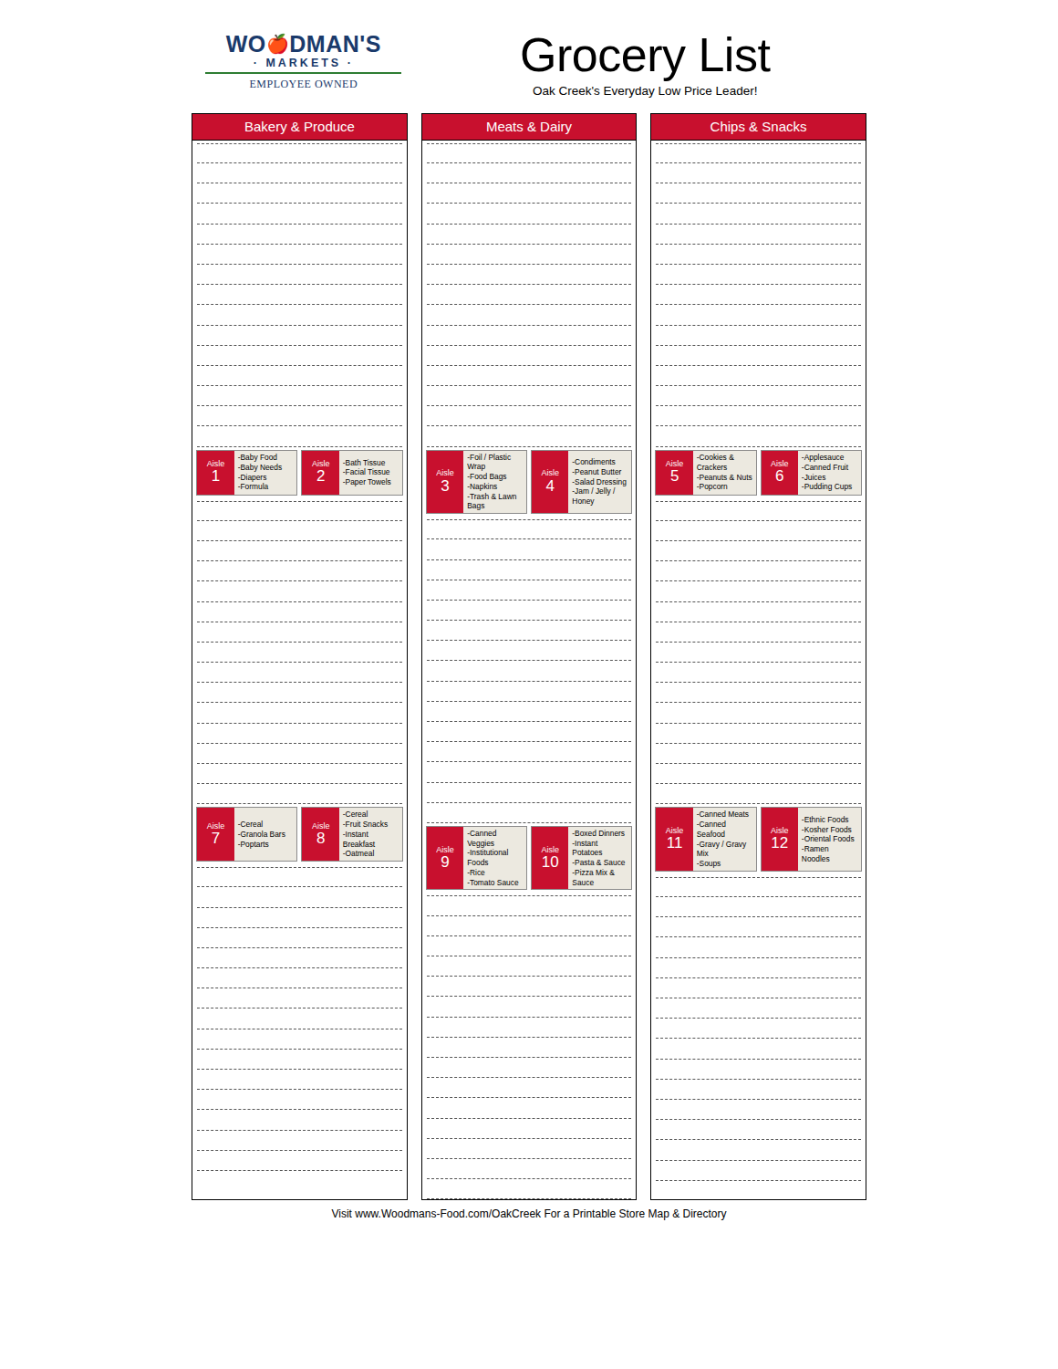WO🍎DMAN'S
· MARKETS ·
EMPLOYEE OWNED
Grocery List
Oak Creek's Everyday Low Price Leader!
Bakery & Produce
Aisle 1
-Baby Food
-Baby Needs
-Diapers
-Formula
Aisle 2
-Bath Tissue
-Facial Tissue
-Paper Towels
Aisle 7
-Cereal
-Granola Bars
-Poptarts
Aisle 8
-Cereal
-Fruit Snacks
-Instant Breakfast
-Oatmeal
Meats & Dairy
Aisle 3
-Foil / Plastic Wrap
-Food Bags
-Napkins
-Trash & Lawn Bags
Aisle 4
-Condiments
-Peanut Butter
-Salad Dressing
-Jam / Jelly / Honey
Aisle 9
-Canned Veggies
-Institutional Foods
-Rice
-Tomato Sauce
Aisle 10
-Boxed Dinners
-Instant Potatoes
-Pasta & Sauce
-Pizza Mix & Sauce
Chips & Snacks
Aisle 5
-Cookies & Crackers
-Peanuts & Nuts
-Popcorn
Aisle 6
-Applesauce
-Canned Fruit
-Juices
-Pudding Cups
Aisle 11
-Canned Meats
-Canned Seafood
-Gravy / Gravy Mix
-Soups
Aisle 12
-Ethnic Foods
-Kosher Foods
-Oriental Foods
-Ramen Noodles
Visit www.Woodmans-Food.com/OakCreek For a Printable Store Map & Directory